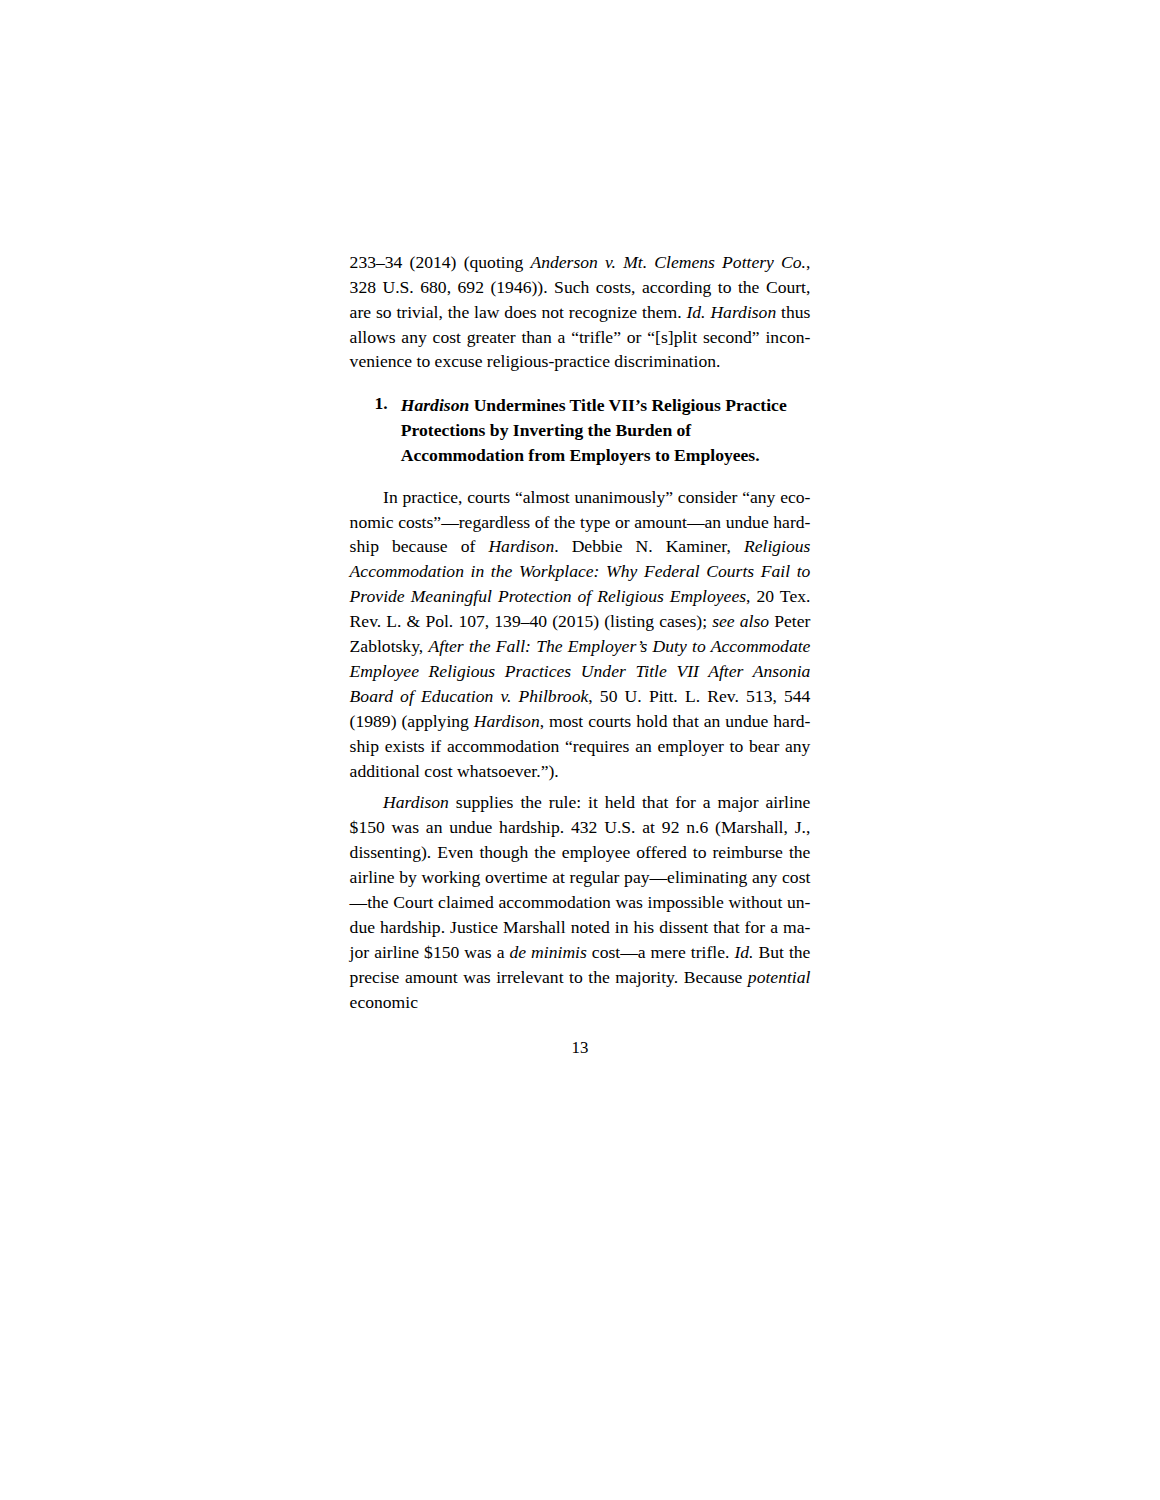233–34 (2014) (quoting Anderson v. Mt. Clemens Pottery Co., 328 U.S. 680, 692 (1946)). Such costs, according to the Court, are so trivial, the law does not recognize them. Id. Hardison thus allows any cost greater than a “trifle” or “[s]plit second” inconvenience to excuse religious-practice discrimination.
1.
Hardison Undermines Title VII’s Religious Practice Protections by Inverting the Burden of Accommodation from Employers to Employees.
In practice, courts “almost unanimously” consider “any economic costs”—regardless of the type or amount—an undue hardship because of Hardison. Debbie N. Kaminer, Religious Accommodation in the Workplace: Why Federal Courts Fail to Provide Meaningful Protection of Religious Employees, 20 Tex. Rev. L. & Pol. 107, 139–40 (2015) (listing cases); see also Peter Zablotsky, After the Fall: The Employer’s Duty to Accommodate Employee Religious Practices Under Title VII After Ansonia Board of Education v. Philbrook, 50 U. Pitt. L. Rev. 513, 544 (1989) (applying Hardison, most courts hold that an undue hardship exists if accommodation “requires an employer to bear any additional cost whatsoever.”).
Hardison supplies the rule: it held that for a major airline $150 was an undue hardship. 432 U.S. at 92 n.6 (Marshall, J., dissenting). Even though the employee offered to reimburse the airline by working overtime at regular pay—eliminating any cost—the Court claimed accommodation was impossible without undue hardship. Justice Marshall noted in his dissent that for a major airline $150 was a de minimis cost—a mere trifle. Id. But the precise amount was irrelevant to the majority. Because potential economic
13